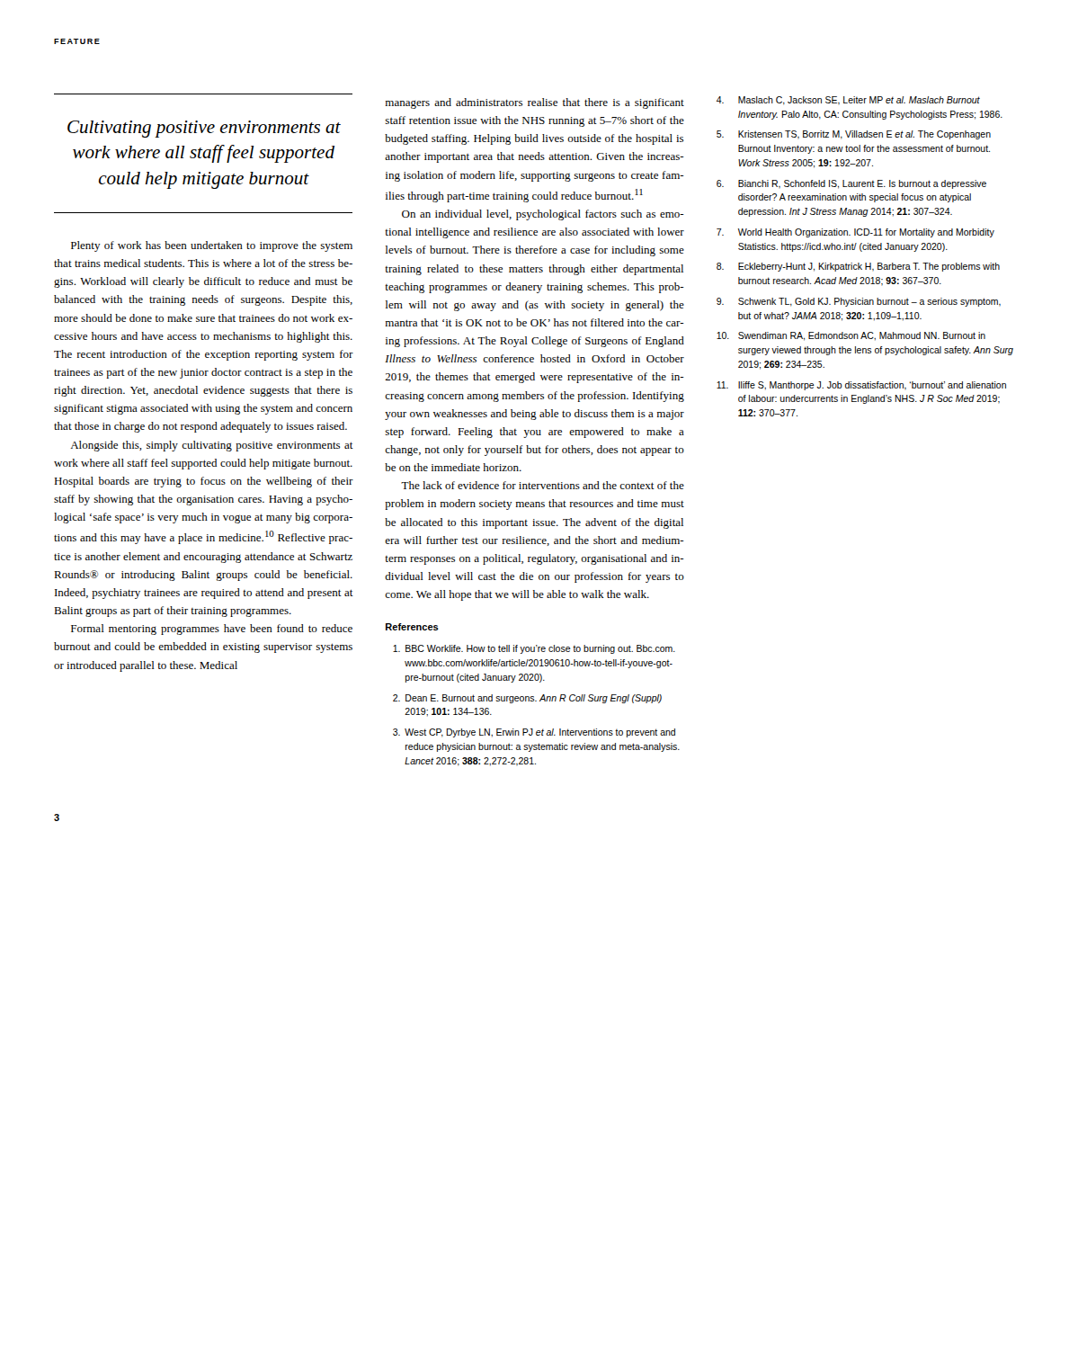FEATURE
Cultivating positive environments at work where all staff feel supported could help mitigate burnout
Plenty of work has been undertaken to improve the system that trains medical students. This is where a lot of the stress begins. Workload will clearly be difficult to reduce and must be balanced with the training needs of surgeons. Despite this, more should be done to make sure that trainees do not work excessive hours and have access to mechanisms to highlight this. The recent introduction of the exception reporting system for trainees as part of the new junior doctor contract is a step in the right direction. Yet, anecdotal evidence suggests that there is significant stigma associated with using the system and concern that those in charge do not respond adequately to issues raised.
Alongside this, simply cultivating positive environments at work where all staff feel supported could help mitigate burnout. Hospital boards are trying to focus on the wellbeing of their staff by showing that the organisation cares. Having a psychological ‘safe space’ is very much in vogue at many big corporations and this may have a place in medicine.10 Reflective practice is another element and encouraging attendance at Schwartz Rounds® or introducing Balint groups could be beneficial. Indeed, psychiatry trainees are required to attend and present at Balint groups as part of their training programmes.
Formal mentoring programmes have been found to reduce burnout and could be embedded in existing supervisor systems or introduced parallel to these. Medical
managers and administrators realise that there is a significant staff retention issue with the NHS running at 5–7% short of the budgeted staffing. Helping build lives outside of the hospital is another important area that needs attention. Given the increasing isolation of modern life, supporting surgeons to create families through part-time training could reduce burnout.11
On an individual level, psychological factors such as emotional intelligence and resilience are also associated with lower levels of burnout. There is therefore a case for including some training related to these matters through either departmental teaching programmes or deanery training schemes. This problem will not go away and (as with society in general) the mantra that ‘it is OK not to be OK’ has not filtered into the caring professions. At The Royal College of Surgeons of England Illness to Wellness conference hosted in Oxford in October 2019, the themes that emerged were representative of the increasing concern among members of the profession. Identifying your own weaknesses and being able to discuss them is a major step forward. Feeling that you are empowered to make a change, not only for yourself but for others, does not appear to be on the immediate horizon.
The lack of evidence for interventions and the context of the problem in modern society means that resources and time must be allocated to this important issue. The advent of the digital era will further test our resilience, and the short and medium-term responses on a political, regulatory, organisational and individual level will cast the die on our profession for years to come. We all hope that we will be able to walk the walk.
References
BBC Worklife. How to tell if you’re close to burning out. Bbc.com. www.bbc.com/worklife/article/20190610-how-to-tell-if-youve-got-pre-burnout (cited January 2020).
Dean E. Burnout and surgeons. Ann R Coll Surg Engl (Suppl) 2019; 101: 134–136.
West CP, Dyrbye LN, Erwin PJ et al. Interventions to prevent and reduce physician burnout: a systematic review and meta-analysis. Lancet 2016; 388: 2,272-2,281.
Maslach C, Jackson SE, Leiter MP et al. Maslach Burnout Inventory. Palo Alto, CA: Consulting Psychologists Press; 1986.
Kristensen TS, Borritz M, Villadsen E et al. The Copenhagen Burnout Inventory: a new tool for the assessment of burnout. Work Stress 2005; 19: 192–207.
Bianchi R, Schonfeld IS, Laurent E. Is burnout a depressive disorder? A reexamination with special focus on atypical depression. Int J Stress Manag 2014; 21: 307–324.
World Health Organization. ICD-11 for Mortality and Morbidity Statistics. https://icd.who.int/ (cited January 2020).
Eckleberry-Hunt J, Kirkpatrick H, Barbera T. The problems with burnout research. Acad Med 2018; 93: 367–370.
Schwenk TL, Gold KJ. Physician burnout – a serious symptom, but of what? JAMA 2018; 320: 1,109–1,110.
Swendiman RA, Edmondson AC, Mahmoud NN. Burnout in surgery viewed through the lens of psychological safety. Ann Surg 2019; 269: 234–235.
Iliffe S, Manthorpe J. Job dissatisfaction, ‘burnout’ and alienation of labour: undercurrents in England’s NHS. J R Soc Med 2019; 112: 370–377.
3